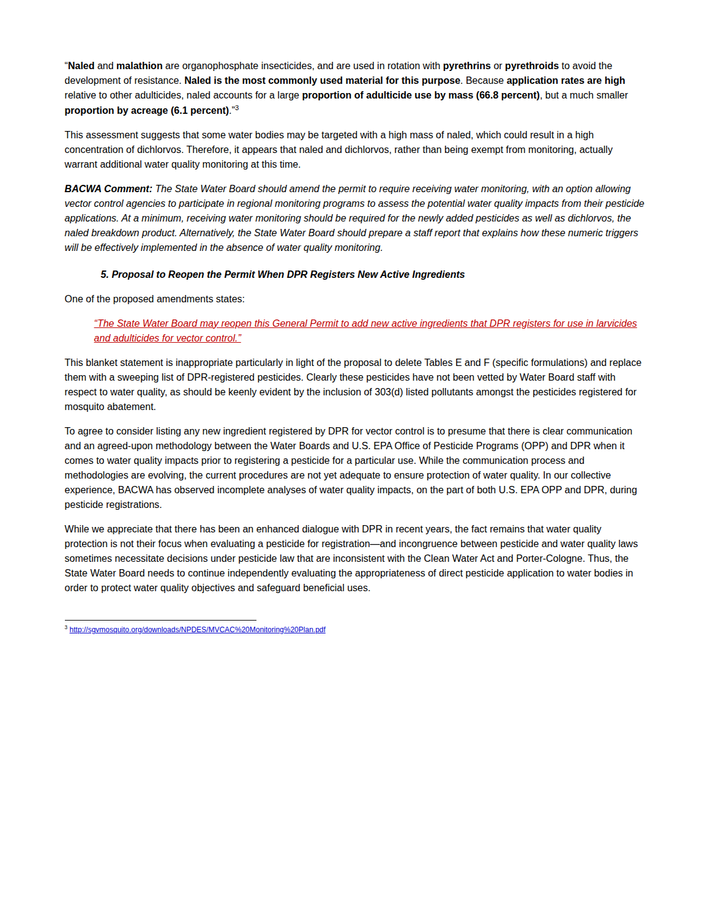“Naled and malathion are organophosphate insecticides, and are used in rotation with pyrethrins or pyrethroids to avoid the development of resistance. Naled is the most commonly used material for this purpose. Because application rates are high relative to other adulticides, naled accounts for a large proportion of adulticide use by mass (66.8 percent), but a much smaller proportion by acreage (6.1 percent).”3
This assessment suggests that some water bodies may be targeted with a high mass of naled, which could result in a high concentration of dichlorvos. Therefore, it appears that naled and dichlorvos, rather than being exempt from monitoring, actually warrant additional water quality monitoring at this time.
BACWA Comment: The State Water Board should amend the permit to require receiving water monitoring, with an option allowing vector control agencies to participate in regional monitoring programs to assess the potential water quality impacts from their pesticide applications. At a minimum, receiving water monitoring should be required for the newly added pesticides as well as dichlorvos, the naled breakdown product. Alternatively, the State Water Board should prepare a staff report that explains how these numeric triggers will be effectively implemented in the absence of water quality monitoring.
Proposal to Reopen the Permit When DPR Registers New Active Ingredients
One of the proposed amendments states:
“The State Water Board may reopen this General Permit to add new active ingredients that DPR registers for use in larvicides and adulticides for vector control.”
This blanket statement is inappropriate particularly in light of the proposal to delete Tables E and F (specific formulations) and replace them with a sweeping list of DPR-registered pesticides. Clearly these pesticides have not been vetted by Water Board staff with respect to water quality, as should be keenly evident by the inclusion of 303(d) listed pollutants amongst the pesticides registered for mosquito abatement.
To agree to consider listing any new ingredient registered by DPR for vector control is to presume that there is clear communication and an agreed-upon methodology between the Water Boards and U.S. EPA Office of Pesticide Programs (OPP) and DPR when it comes to water quality impacts prior to registering a pesticide for a particular use. While the communication process and methodologies are evolving, the current procedures are not yet adequate to ensure protection of water quality. In our collective experience, BACWA has observed incomplete analyses of water quality impacts, on the part of both U.S. EPA OPP and DPR, during pesticide registrations.
While we appreciate that there has been an enhanced dialogue with DPR in recent years, the fact remains that water quality protection is not their focus when evaluating a pesticide for registration—and incongruence between pesticide and water quality laws sometimes necessitate decisions under pesticide law that are inconsistent with the Clean Water Act and Porter-Cologne. Thus, the State Water Board needs to continue independently evaluating the appropriateness of direct pesticide application to water bodies in order to protect water quality objectives and safeguard beneficial uses.
3 http://sgvmosquito.org/downloads/NPDES/MVCAC%20Monitoring%20Plan.pdf